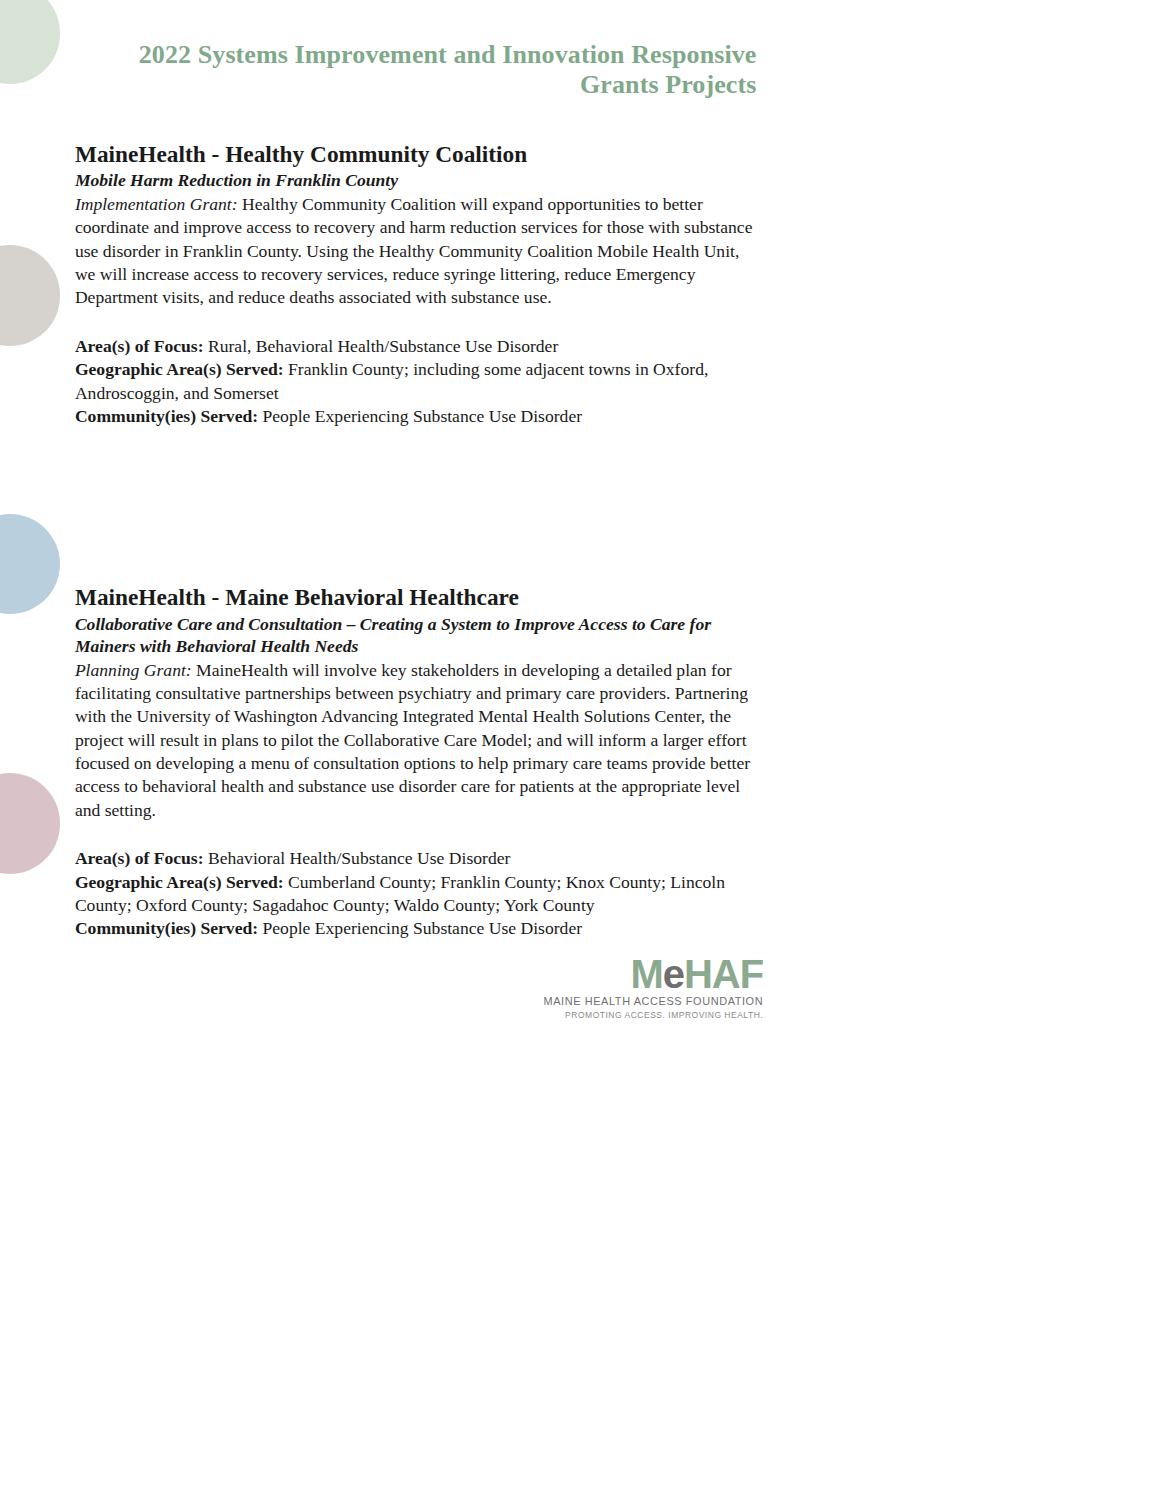2022 Systems Improvement and Innovation Responsive Grants Projects
MaineHealth - Healthy Community Coalition
Mobile Harm Reduction in Franklin County
Implementation Grant: Healthy Community Coalition will expand opportunities to better coordinate and improve access to recovery and harm reduction services for those with substance use disorder in Franklin County. Using the Healthy Community Coalition Mobile Health Unit, we will increase access to recovery services, reduce syringe littering, reduce Emergency Department visits, and reduce deaths associated with substance use.
Area(s) of Focus: Rural, Behavioral Health/Substance Use Disorder
Geographic Area(s) Served: Franklin County; including some adjacent towns in Oxford, Androscoggin, and Somerset
Community(ies) Served: People Experiencing Substance Use Disorder
MaineHealth - Maine Behavioral Healthcare
Collaborative Care and Consultation – Creating a System to Improve Access to Care for Mainers with Behavioral Health Needs
Planning Grant: MaineHealth will involve key stakeholders in developing a detailed plan for facilitating consultative partnerships between psychiatry and primary care providers. Partnering with the University of Washington Advancing Integrated Mental Health Solutions Center, the project will result in plans to pilot the Collaborative Care Model; and will inform a larger effort focused on developing a menu of consultation options to help primary care teams provide better access to behavioral health and substance use disorder care for patients at the appropriate level and setting.
Area(s) of Focus: Behavioral Health/Substance Use Disorder
Geographic Area(s) Served: Cumberland County; Franklin County; Knox County; Lincoln County; Oxford County; Sagadahoc County; Waldo County; York County
Community(ies) Served: People Experiencing Substance Use Disorder
Me HAF
MAINE HEALTH ACCESS FOUNDATION
PROMOTING ACCESS. IMPROVING HEALTH.